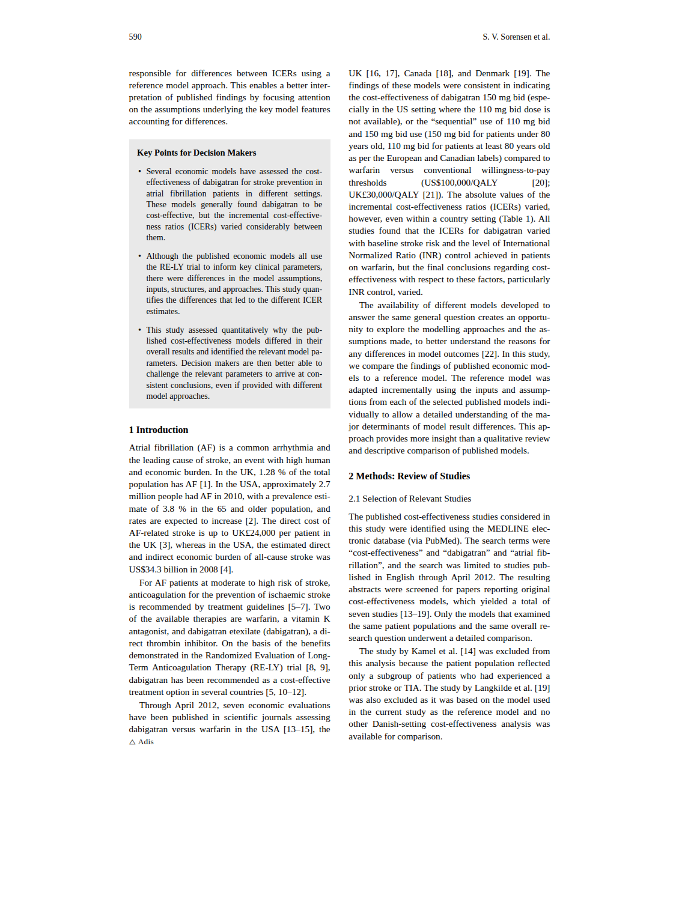590 S. V. Sorensen et al.
responsible for differences between ICERs using a reference model approach. This enables a better interpretation of published findings by focusing attention on the assumptions underlying the key model features accounting for differences.
Key Points for Decision Makers
Several economic models have assessed the cost-effectiveness of dabigatran for stroke prevention in atrial fibrillation patients in different settings. These models generally found dabigatran to be cost-effective, but the incremental cost-effectiveness ratios (ICERs) varied considerably between them.
Although the published economic models all use the RE-LY trial to inform key clinical parameters, there were differences in the model assumptions, inputs, structures, and approaches. This study quantifies the differences that led to the different ICER estimates.
This study assessed quantitatively why the published cost-effectiveness models differed in their overall results and identified the relevant model parameters. Decision makers are then better able to challenge the relevant parameters to arrive at consistent conclusions, even if provided with different model approaches.
1 Introduction
Atrial fibrillation (AF) is a common arrhythmia and the leading cause of stroke, an event with high human and economic burden. In the UK, 1.28 % of the total population has AF [1]. In the USA, approximately 2.7 million people had AF in 2010, with a prevalence estimate of 3.8 % in the 65 and older population, and rates are expected to increase [2]. The direct cost of AF-related stroke is up to UK£24,000 per patient in the UK [3], whereas in the USA, the estimated direct and indirect economic burden of all-cause stroke was US$34.3 billion in 2008 [4].
For AF patients at moderate to high risk of stroke, anticoagulation for the prevention of ischaemic stroke is recommended by treatment guidelines [5–7]. Two of the available therapies are warfarin, a vitamin K antagonist, and dabigatran etexilate (dabigatran), a direct thrombin inhibitor. On the basis of the benefits demonstrated in the Randomized Evaluation of Long-Term Anticoagulation Therapy (RE-LY) trial [8, 9], dabigatran has been recommended as a cost-effective treatment option in several countries [5, 10–12].
Through April 2012, seven economic evaluations have been published in scientific journals assessing dabigatran versus warfarin in the USA [13–15], the UK [16, 17], Canada [18], and Denmark [19]. The findings of these models were consistent in indicating the cost-effectiveness of dabigatran 150 mg bid (especially in the US setting where the 110 mg bid dose is not available), or the “sequential” use of 110 mg bid and 150 mg bid use (150 mg bid for patients under 80 years old, 110 mg bid for patients at least 80 years old as per the European and Canadian labels) compared to warfarin versus conventional willingness-to-pay thresholds (US$100,000/QALY [20]; UK£30,000/QALY [21]). The absolute values of the incremental cost-effectiveness ratios (ICERs) varied, however, even within a country setting (Table 1). All studies found that the ICERs for dabigatran varied with baseline stroke risk and the level of International Normalized Ratio (INR) control achieved in patients on warfarin, but the final conclusions regarding cost-effectiveness with respect to these factors, particularly INR control, varied.
The availability of different models developed to answer the same general question creates an opportunity to explore the modelling approaches and the assumptions made, to better understand the reasons for any differences in model outcomes [22]. In this study, we compare the findings of published economic models to a reference model. The reference model was adapted incrementally using the inputs and assumptions from each of the selected published models individually to allow a detailed understanding of the major determinants of model result differences. This approach provides more insight than a qualitative review and descriptive comparison of published models.
2 Methods: Review of Studies
2.1 Selection of Relevant Studies
The published cost-effectiveness studies considered in this study were identified using the MEDLINE electronic database (via PubMed). The search terms were “cost-effectiveness” and “dabigatran” and “atrial fibrillation”, and the search was limited to studies published in English through April 2012. The resulting abstracts were screened for papers reporting original cost-effectiveness models, which yielded a total of seven studies [13–19]. Only the models that examined the same patient populations and the same overall research question underwent a detailed comparison.
The study by Kamel et al. [14] was excluded from this analysis because the patient population reflected only a subgroup of patients who had experienced a prior stroke or TIA. The study by Langkilde et al. [19] was also excluded as it was based on the model used in the current study as the reference model and no other Danish-setting cost-effectiveness analysis was available for comparison.
△ Adis